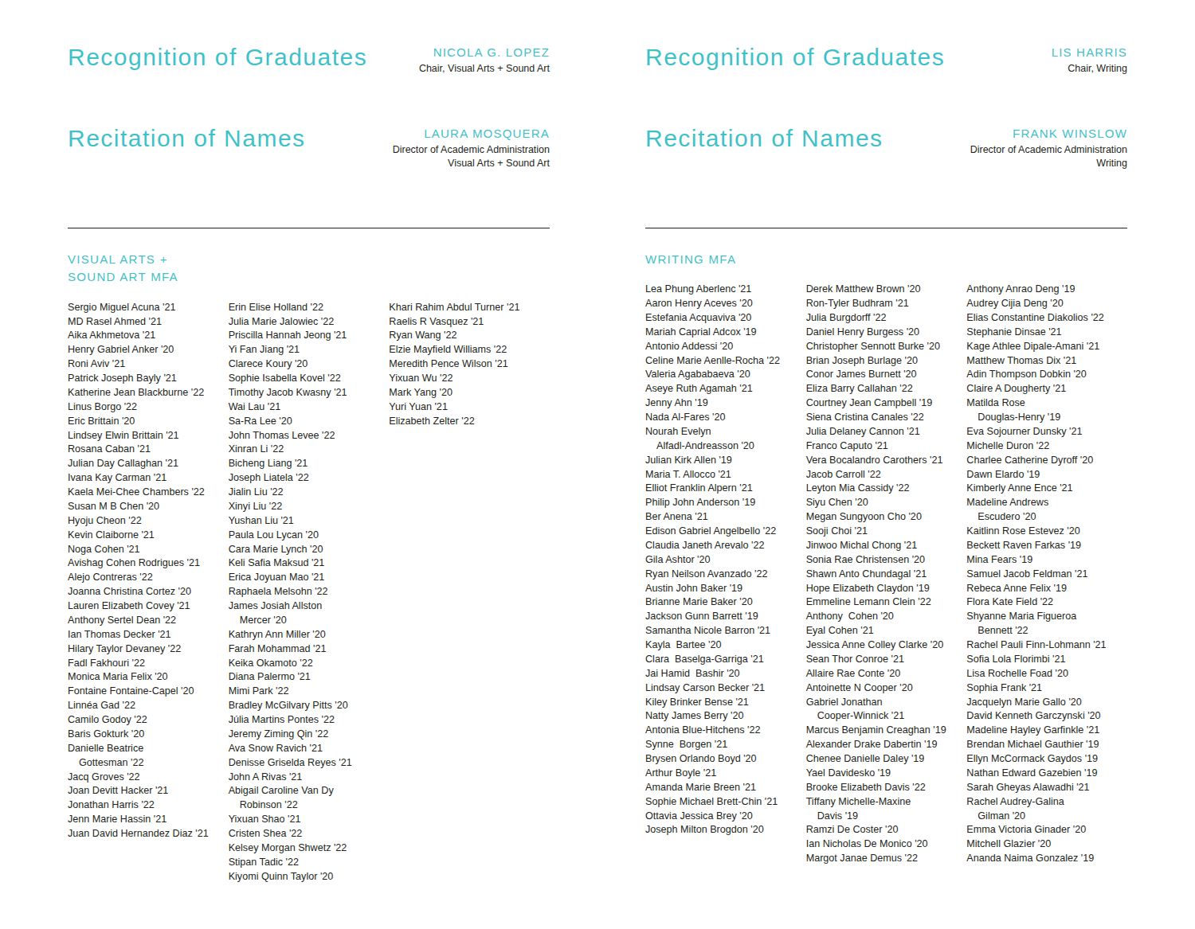Recognition of Graduates
Nicola G. Lopez
Chair, Visual Arts + Sound Art
Recitation of Names
Laura Mosquera
Director of Academic Administration
Visual Arts + Sound Art
Visual Arts +
Sound Art MFA
Sergio Miguel Acuna '21
MD Rasel Ahmed '21
Aika Akhmetova '21
Henry Gabriel Anker '20
Roni Aviv '21
Patrick Joseph Bayly '21
Katherine Jean Blackburne '22
Linus Borgo '22
Eric Brittain '20
Lindsey Elwin Brittain '21
Rosana Caban '21
Julian Day Callaghan '21
Ivana Kay Carman '21
Kaela Mei-Chee Chambers '22
Susan M B Chen '20
Hyoju Cheon '22
Kevin Claiborne '21
Noga Cohen '21
Avishag Cohen Rodrigues '21
Alejo Contreras '22
Joanna Christina Cortez '20
Lauren Elizabeth Covey '21
Anthony Sertel Dean '22
Ian Thomas Decker '21
Hilary Taylor Devaney '22
Fadl Fakhouri '22
Monica Maria Felix '20
Fontaine Fontaine-Capel '20
Linnéa Gad '22
Camilo Godoy '22
Baris Gokturk '20
Danielle BeatriceGottesman '22
Jacq Groves '22
Joan Devitt Hacker '21
Jonathan Harris '22
Jenn Marie Hassin '21
Juan David Hernandez Diaz '21
Erin Elise Holland '22
Julia Marie Jalowiec '22
Priscilla Hannah Jeong '21
Yi Fan Jiang '21
Clarece Koury '20
Sophie Isabella Kovel '22
Timothy Jacob Kwasny '21
Wai Lau '21
Sa-Ra Lee '20
John Thomas Levee '22
Xinran Li '22
Bicheng Liang '21
Joseph Liatela '22
Jialin Liu '22
Xinyi Liu '22
Yushan Liu '21
Paula Lou Lycan '20
Cara Marie Lynch '20
Keli Safia Maksud '21
Erica Joyuan Mao '21
Raphaela Melsohn '22
James Josiah AllstonMercer '20
Kathryn Ann Miller '20
Farah Mohammad '21
Keika Okamoto '22
Diana Palermo '21
Mimi Park '22
Bradley McGilvary Pitts '20
Júlia Martins Pontes '22
Jeremy Ziming Qin '22
Ava Snow Ravich '21
Denisse Griselda Reyes '21
John A Rivas '21
Abigail Caroline Van DyRobinson '22
Yixuan Shao '21
Cristen Shea '22
Kelsey Morgan Shwetz '22
Stipan Tadic '22
Kiyomi Quinn Taylor '20
Khari Rahim Abdul Turner '21
Raelis R Vasquez '21
Ryan Wang '22
Elzie Mayfield Williams '22
Meredith Pence Wilson '21
Yixuan Wu '22
Mark Yang '20
Yuri Yuan '21
Elizabeth Zelter '22
Recognition of Graduates
Lis Harris
Chair, Writing
Recitation of Names
Frank Winslow
Director of Academic Administration
Writing
Writing MFA
Lea Phung Aberlenc '21
Aaron Henry Aceves '20
Estefania Acquaviva '20
Mariah Caprial Adcox '19
Antonio Addessi '20
Celine Marie Aenlle-Rocha '22
Valeria Agababaeva '20
Aseye Ruth Agamah '21
Jenny Ahn '19
Nada Al-Fares '20
Nourah EvelynAlfadl-Andreasson '20
Julian Kirk Allen '19
Maria T. Allocco '21
Elliot Franklin Alpern '21
Philip John Anderson '19
Ber Anena '21
Edison Gabriel Angelbello '22
Claudia Janeth Arevalo '22
Gila Ashtor '20
Ryan Neilson Avanzado '22
Austin John Baker '19
Brianne Marie Baker '20
Jackson Gunn Barrett '19
Samantha Nicole Barron '21
Kayla Bartee '20
Clara Baselga-Garriga '21
Jai Hamid Bashir '20
Lindsay Carson Becker '21
Kiley Brinker Bense '21
Natty James Berry '20
Antonia Blue-Hitchens '22
Synne Borgen '21
Brysen Orlando Boyd '20
Arthur Boyle '21
Amanda Marie Breen '21
Sophie Michael Brett-Chin '21
Ottavia Jessica Brey '20
Joseph Milton Brogdon '20
Derek Matthew Brown '20
Ron-Tyler Budhram '21
Julia Burgdorff '22
Daniel Henry Burgess '20
Christopher Sennott Burke '20
Brian Joseph Burlage '20
Conor James Burnett '20
Eliza Barry Callahan '22
Courtney Jean Campbell '19
Siena Cristina Canales '22
Julia Delaney Cannon '21
Franco Caputo '21
Vera Bocalandro Carothers '21
Jacob Carroll '22
Leyton Mia Cassidy '22
Siyu Chen '20
Megan Sungyoon Cho '20
Sooji Choi '21
Jinwoo Michal Chong '21
Sonia Rae Christensen '20
Shawn Anto Chundagal '21
Hope Elizabeth Claydon '19
Emmeline Lemann Clein '22
Anthony Cohen '20
Eyal Cohen '21
Jessica Anne Colley Clarke '20
Sean Thor Conroe '21
Allaire Rae Conte '20
Antoinette N Cooper '20
Gabriel JonathanCooper-Winnick '21
Marcus Benjamin Creaghan '19
Alexander Drake Dabertin '19
Chenee Danielle Daley '19
Yael Davidesko '19
Brooke Elizabeth Davis '22
Tiffany Michelle-MaxineDavis '19
Ramzi De Coster '20
Ian Nicholas De Monico '20
Margot Janae Demus '22
Anthony Anrao Deng '19
Audrey Cijia Deng '20
Elias Constantine Diakolios '22
Stephanie Dinsae '21
Kage Athlee Dipale-Amani '21
Matthew Thomas Dix '21
Adin Thompson Dobkin '20
Claire A Dougherty '21
Matilda RoseDouglas-Henry '19
Eva Sojourner Dunsky '21
Michelle Duron '22
Charlee Catherine Dyroff '20
Dawn Elardo '19
Kimberly Anne Ence '21
Madeline AndrewsEscudero '20
Kaitlinn Rose Estevez '20
Beckett Raven Farkas '19
Mina Fears '19
Samuel Jacob Feldman '21
Rebeca Anne Felix '19
Flora Kate Field '22
Shyanne Maria FigueroaBennett '22
Rachel Pauli Finn-Lohmann '21
Sofia Lola Florimbi '21
Lisa Rochelle Foad '20
Sophia Frank '21
Jacquelyn Marie Gallo '20
David Kenneth Garczynski '20
Madeline Hayley Garfinkle '21
Brendan Michael Gauthier '19
Ellyn McCormack Gaydos '19
Nathan Edward Gazebien '19
Sarah Gheyas Alawadhi '21
Rachel Audrey-GalinaGilman '20
Emma Victoria Ginader '20
Mitchell Glazier '20
Ananda Naima Gonzalez '19